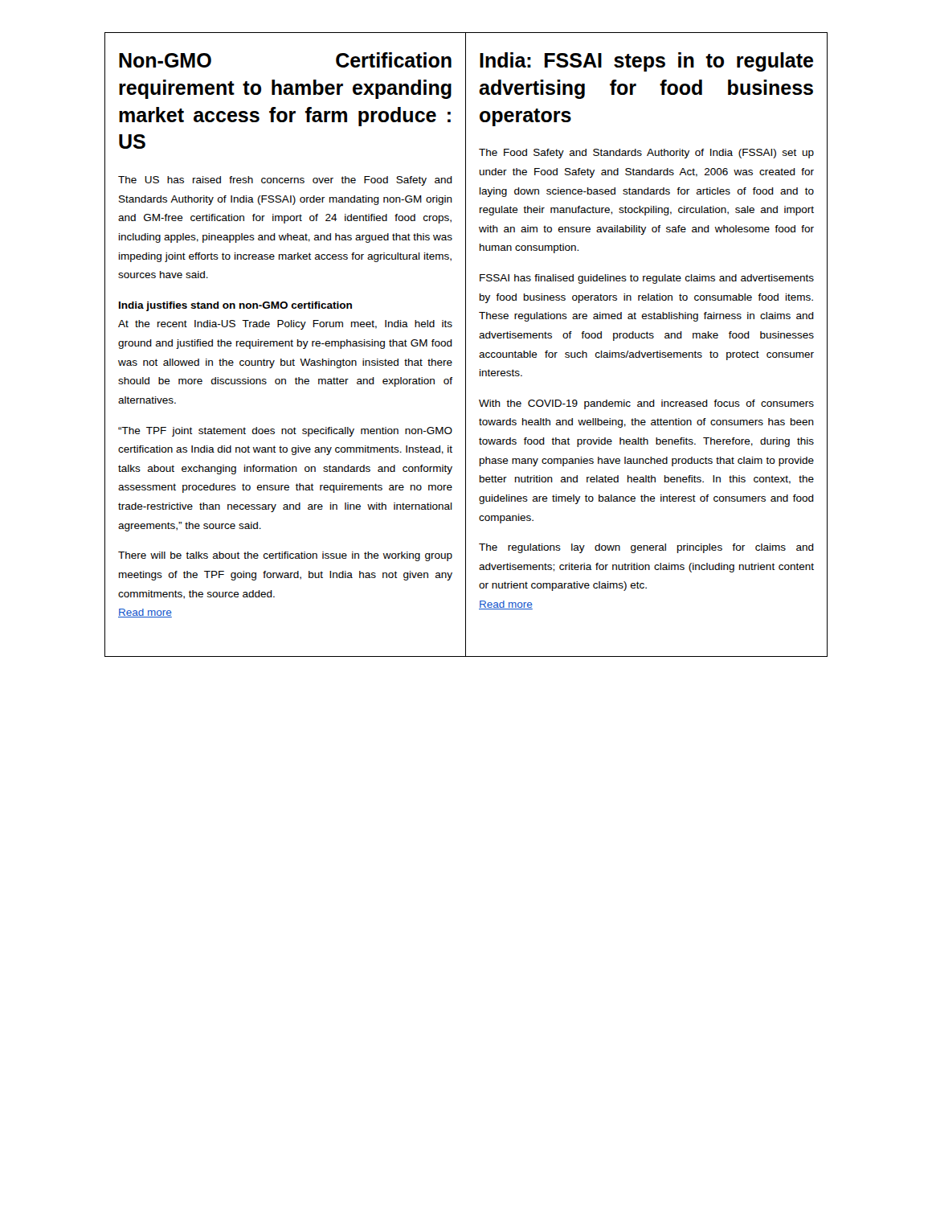Non-GMO Certification requirement to hamber expanding market access for farm produce : US
The US has raised fresh concerns over the Food Safety and Standards Authority of India (FSSAI) order mandating non-GM origin and GM-free certification for import of 24 identified food crops, including apples, pineapples and wheat, and has argued that this was impeding joint efforts to increase market access for agricultural items, sources have said.
India justifies stand on non-GMO certification
At the recent India-US Trade Policy Forum meet, India held its ground and justified the requirement by re-emphasising that GM food was not allowed in the country but Washington insisted that there should be more discussions on the matter and exploration of alternatives.
“The TPF joint statement does not specifically mention non-GMO certification as India did not want to give any commitments. Instead, it talks about exchanging information on standards and conformity assessment procedures to ensure that requirements are no more trade-restrictive than necessary and are in line with international agreements,” the source said.
There will be talks about the certification issue in the working group meetings of the TPF going forward, but India has not given any commitments, the source added.
Read more
India: FSSAI steps in to regulate advertising for food business operators
The Food Safety and Standards Authority of India (FSSAI) set up under the Food Safety and Standards Act, 2006 was created for laying down science-based standards for articles of food and to regulate their manufacture, stockpiling, circulation, sale and import with an aim to ensure availability of safe and wholesome food for human consumption.
FSSAI has finalised guidelines to regulate claims and advertisements by food business operators in relation to consumable food items. These regulations are aimed at establishing fairness in claims and advertisements of food products and make food businesses accountable for such claims/advertisements to protect consumer interests.
With the COVID-19 pandemic and increased focus of consumers towards health and wellbeing, the attention of consumers has been towards food that provide health benefits. Therefore, during this phase many companies have launched products that claim to provide better nutrition and related health benefits. In this context, the guidelines are timely to balance the interest of consumers and food companies.
The regulations lay down general principles for claims and advertisements; criteria for nutrition claims (including nutrient content or nutrient comparative claims) etc.
Read more